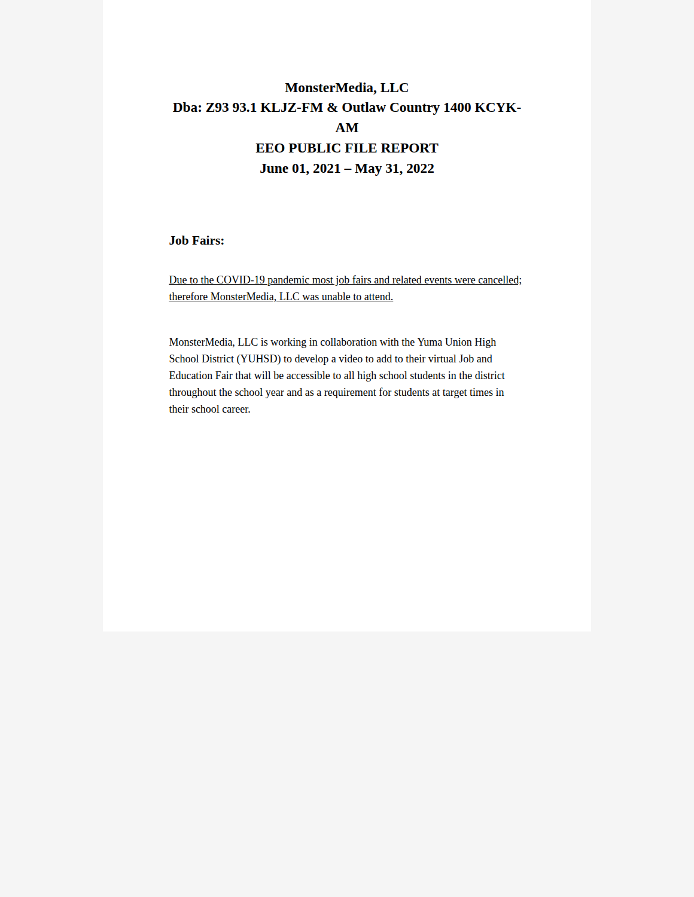MonsterMedia, LLC Dba: Z93 93.1 KLJZ-FM & Outlaw Country 1400 KCYK-AM EEO PUBLIC FILE REPORT June 01, 2021 – May 31, 2022
Job Fairs:
Due to the COVID-19 pandemic most job fairs and related events were cancelled; therefore MonsterMedia, LLC was unable to attend.
MonsterMedia, LLC is working in collaboration with the Yuma Union High School District (YUHSD) to develop a video to add to their virtual Job and Education Fair that will be accessible to all high school students in the district throughout the school year and as a requirement for students at target times in their school career.